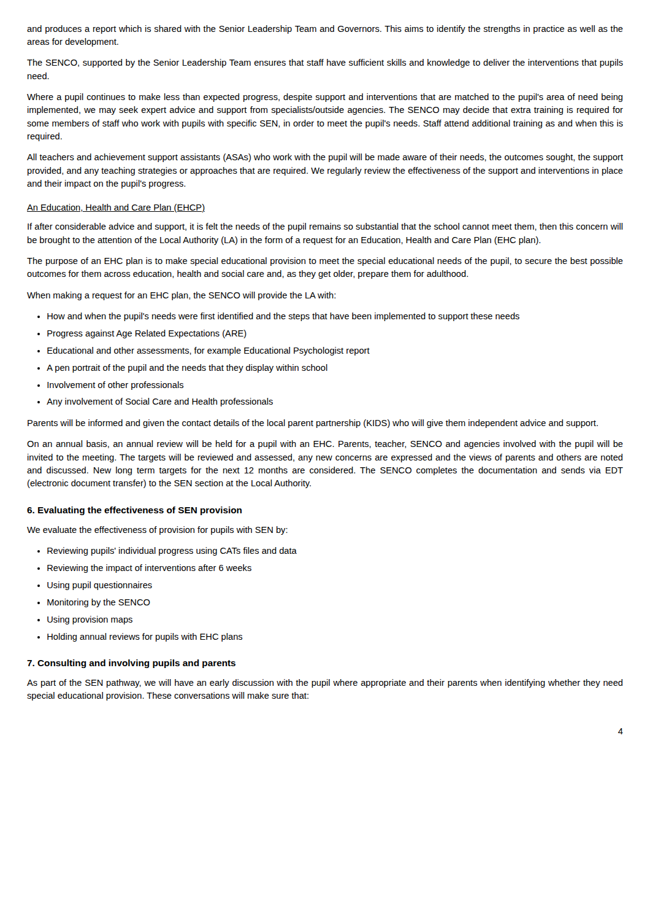and produces a report which is shared with the Senior Leadership Team and Governors. This aims to identify the strengths in practice as well as the areas for development.
The SENCO, supported by the Senior Leadership Team ensures that staff have sufficient skills and knowledge to deliver the interventions that pupils need.
Where a pupil continues to make less than expected progress, despite support and interventions that are matched to the pupil's area of need being implemented, we may seek expert advice and support from specialists/outside agencies. The SENCO may decide that extra training is required for some members of staff who work with pupils with specific SEN, in order to meet the pupil's needs. Staff attend additional training as and when this is required.
All teachers and achievement support assistants (ASAs) who work with the pupil will be made aware of their needs, the outcomes sought, the support provided, and any teaching strategies or approaches that are required. We regularly review the effectiveness of the support and interventions in place and their impact on the pupil's progress.
An Education, Health and Care Plan (EHCP)
If after considerable advice and support, it is felt the needs of the pupil remains so substantial that the school cannot meet them, then this concern will be brought to the attention of the Local Authority (LA) in the form of a request for an Education, Health and Care Plan (EHC plan).
The purpose of an EHC plan is to make special educational provision to meet the special educational needs of the pupil, to secure the best possible outcomes for them across education, health and social care and, as they get older, prepare them for adulthood.
When making a request for an EHC plan, the SENCO will provide the LA with:
How and when the pupil's needs were first identified and the steps that have been implemented to support these needs
Progress against Age Related Expectations (ARE)
Educational and other assessments, for example Educational Psychologist report
A pen portrait of the pupil and the needs that they display within school
Involvement of other professionals
Any involvement of Social Care and Health professionals
Parents will be informed and given the contact details of the local parent partnership (KIDS) who will give them independent advice and support.
On an annual basis, an annual review will be held for a pupil with an EHC. Parents, teacher, SENCO and agencies involved with the pupil will be invited to the meeting. The targets will be reviewed and assessed, any new concerns are expressed and the views of parents and others are noted and discussed. New long term targets for the next 12 months are considered. The SENCO completes the documentation and sends via EDT (electronic document transfer) to the SEN section at the Local Authority.
6. Evaluating the effectiveness of SEN provision
We evaluate the effectiveness of provision for pupils with SEN by:
Reviewing pupils' individual progress using CATs files and data
Reviewing the impact of interventions after 6 weeks
Using pupil questionnaires
Monitoring by the SENCO
Using provision maps
Holding annual reviews for pupils with EHC plans
7. Consulting and involving pupils and parents
As part of the SEN pathway, we will have an early discussion with the pupil where appropriate and their parents when identifying whether they need special educational provision. These conversations will make sure that:
4